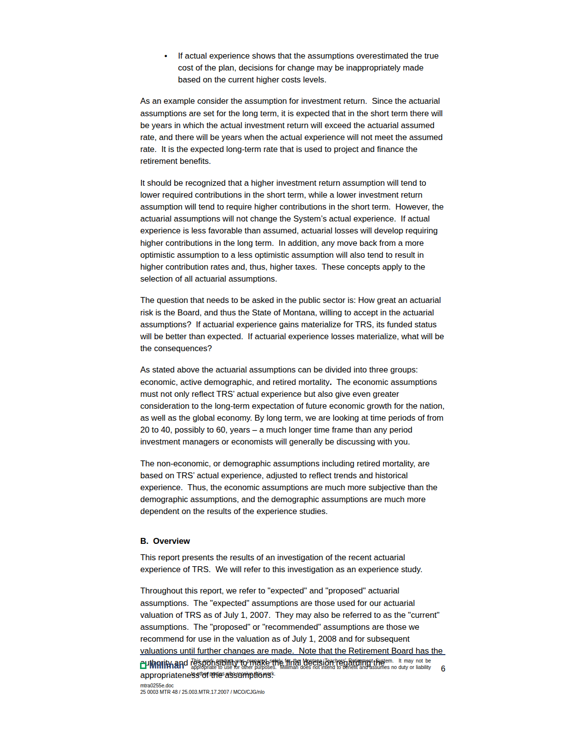If actual experience shows that the assumptions overestimated the true cost of the plan, decisions for change may be inappropriately made based on the current higher costs levels.
As an example consider the assumption for investment return. Since the actuarial assumptions are set for the long term, it is expected that in the short term there will be years in which the actual investment return will exceed the actuarial assumed rate, and there will be years when the actual experience will not meet the assumed rate. It is the expected long-term rate that is used to project and finance the retirement benefits.
It should be recognized that a higher investment return assumption will tend to lower required contributions in the short term, while a lower investment return assumption will tend to require higher contributions in the short term. However, the actuarial assumptions will not change the System’s actual experience. If actual experience is less favorable than assumed, actuarial losses will develop requiring higher contributions in the long term. In addition, any move back from a more optimistic assumption to a less optimistic assumption will also tend to result in higher contribution rates and, thus, higher taxes. These concepts apply to the selection of all actuarial assumptions.
The question that needs to be asked in the public sector is: How great an actuarial risk is the Board, and thus the State of Montana, willing to accept in the actuarial assumptions? If actuarial experience gains materialize for TRS, its funded status will be better than expected. If actuarial experience losses materialize, what will be the consequences?
As stated above the actuarial assumptions can be divided into three groups: economic, active demographic, and retired mortality. The economic assumptions must not only reflect TRS’ actual experience but also give even greater consideration to the long-term expectation of future economic growth for the nation, as well as the global economy. By long term, we are looking at time periods of from 20 to 40, possibly to 60, years – a much longer time frame than any period investment managers or economists will generally be discussing with you.
The non-economic, or demographic assumptions including retired mortality, are based on TRS’ actual experience, adjusted to reflect trends and historical experience. Thus, the economic assumptions are much more subjective than the demographic assumptions, and the demographic assumptions are much more dependent on the results of the experience studies.
B. Overview
This report presents the results of an investigation of the recent actuarial experience of TRS. We will refer to this investigation as an experience study.
Throughout this report, we refer to "expected" and "proposed" actuarial assumptions. The "expected" assumptions are those used for our actuarial valuation of TRS as of July 1, 2007. They may also be referred to as the "current" assumptions. The "proposed" or "recommended" assumptions are those we recommend for use in the valuation as of July 1, 2008 and for subsequent valuations until further changes are made. Note that the Retirement Board has the authority and responsibility to make the final decision regarding the appropriateness of the assumptions.
Milliman
This work product was prepared solely for the Montana Teachers’ Retirement System. It may not be appropriate to use for other purposes. Milliman does not intend to benefit and assumes no duty or liability to other parties who receive this work.
6
mtra0255e.doc
25 0003 MTR 48 / 25.003.MTR.17.2007 / MCO/CJG/nlo